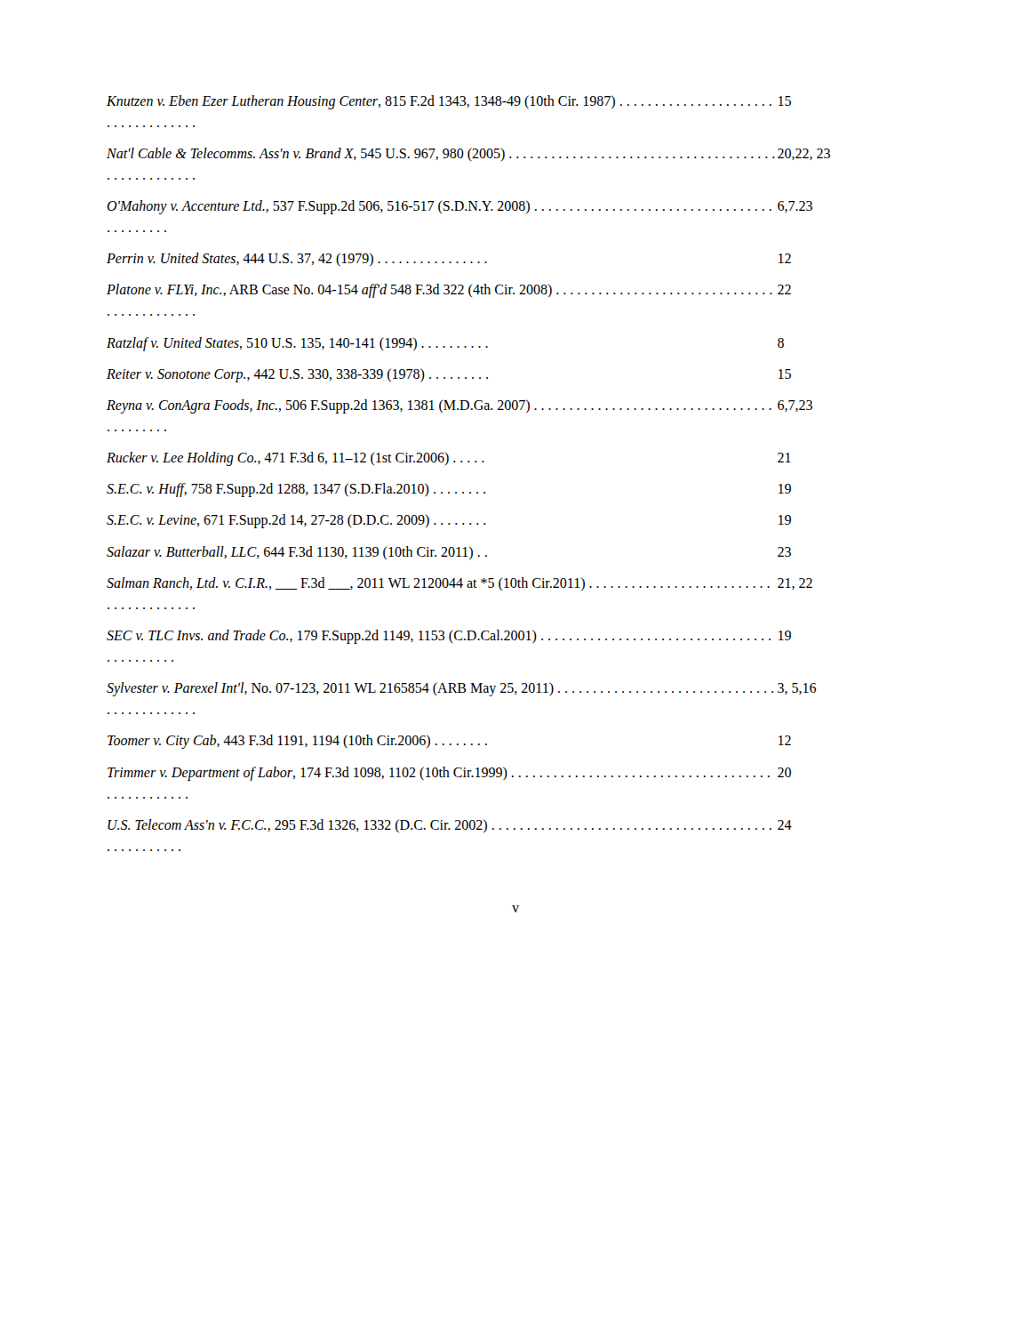| Knutzen v. Eben Ezer Lutheran Housing Center , 815 F.2d 1343, 1348-49 (10th Cir. 1987) . . . . . . . . . . . . . . . . . . . . . . . . . . . . . . . . . . . | 15 |
| Nat'l Cable & Telecomms. Ass'n v. Brand X , 545 U.S. 967, 980 (2005) . . . . . . . . . . . . . . . . . . . . . . . . . . . . . . . . . . . . . . . . . . . . . . . . . . . | 20,22, 23 |
| O'Mahony v. Accenture Ltd. , 537 F.Supp.2d 506, 516-517 (S.D.N.Y. 2008) . . . . . . . . . . . . . . . . . . . . . . . . . . . . . . . . . . . . . . . . . . . | 6,7.23 |
| Perrin v. United States , 444 U.S. 37, 42 (1979) . . . . . . . . . . . . . . . . | 12 |
| Platone v. FLYi, Inc. , ARB Case No. 04-154 aff'd 548 F.3d 322 (4th Cir. 2008) . . . . . . . . . . . . . . . . . . . . . . . . . . . . . . . . . . . . . . . . . . . . | 22 |
| Ratzlaf v. United States , 510 U.S. 135, 140-141 (1994) . . . . . . . . . . | 8 |
| Reiter v. Sonotone Corp. , 442 U.S. 330, 338-339 (1978) . . . . . . . . . | 15 |
| Reyna v. ConAgra Foods, Inc. , 506 F.Supp.2d 1363, 1381 (M.D.Ga. 2007) . . . . . . . . . . . . . . . . . . . . . . . . . . . . . . . . . . . . . . . . . . . | 6,7,23 |
| Rucker v. Lee Holding Co. , 471 F.3d 6, 11–12 (1st Cir.2006) . . . . . | 21 |
| S.E.C. v. Huff , 758 F.Supp.2d 1288, 1347 (S.D.Fla.2010) . . . . . . . . | 19 |
| S.E.C. v. Levine , 671 F.Supp.2d 14, 27-28 (D.D.C. 2009) . . . . . . . . | 19 |
| Salazar v. Butterball, LLC , 644 F.3d 1130, 1139 (10th Cir. 2011) . . | 23 |
| Salman Ranch, Ltd. v. C.I.R. , ___ F.3d ___, 2011 WL 2120044 at *5 (10th Cir.2011) . . . . . . . . . . . . . . . . . . . . . . . . . . . . . . . . . . . . . . . | 21, 22 |
| SEC v. TLC Invs. and Trade Co. , 179 F.Supp.2d 1149, 1153 (C.D.Cal.2001) . . . . . . . . . . . . . . . . . . . . . . . . . . . . . . . . . . . . . . . . . . . | 19 |
| Sylvester v. Parexel Int'l , No. 07-123, 2011 WL 2165854 (ARB May 25, 2011) . . . . . . . . . . . . . . . . . . . . . . . . . . . . . . . . . . . . . . . . . . . . | 3, 5,16 |
| Toomer v. City Cab , 443 F.3d 1191, 1194 (10th Cir.2006) . . . . . . . . | 12 |
| Trimmer v. Department of Labor , 174 F.3d 1098, 1102 (10th Cir.1999) . . . . . . . . . . . . . . . . . . . . . . . . . . . . . . . . . . . . . . . . . . . . . . . . . | 20 |
| U.S. Telecom Ass'n v. F.C.C. , 295 F.3d 1326, 1332 (D.C. Cir. 2002) . . . . . . . . . . . . . . . . . . . . . . . . . . . . . . . . . . . . . . . . . . . . . . . . . . . | 24 |
v